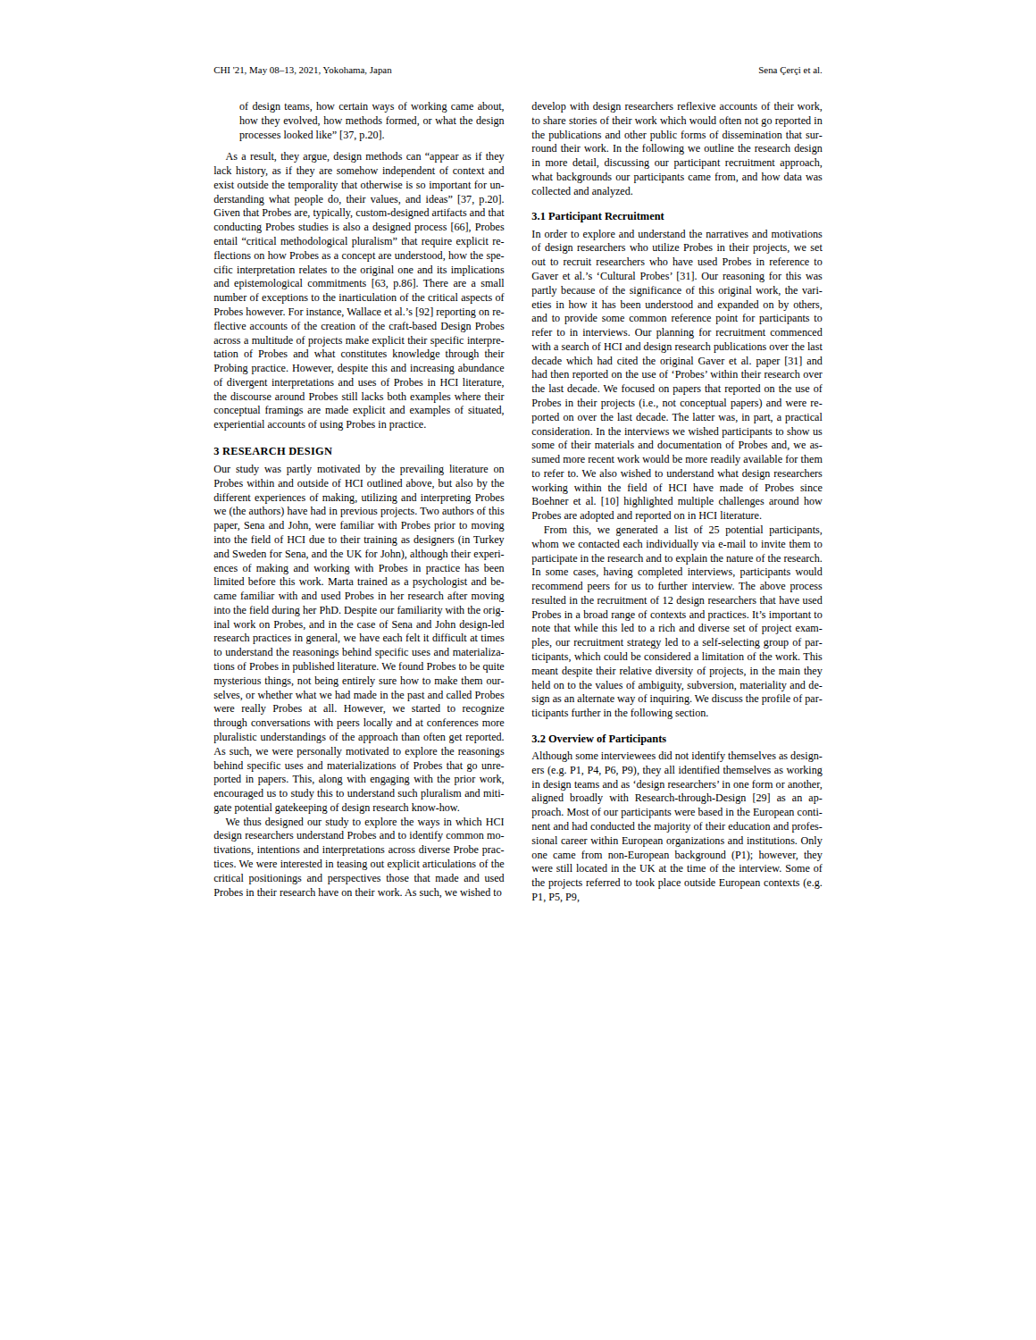CHI '21, May 08–13, 2021, Yokohama, Japan Sena Çerçi et al.
of design teams, how certain ways of working came about, how they evolved, how methods formed, or what the design processes looked like” [37, p.20].
As a result, they argue, design methods can “appear as if they lack history, as if they are somehow independent of context and exist outside the temporality that otherwise is so important for understanding what people do, their values, and ideas” [37, p.20]. Given that Probes are, typically, custom-designed artifacts and that conducting Probes studies is also a designed process [66], Probes entail “critical methodological pluralism” that require explicit reflections on how Probes as a concept are understood, how the specific interpretation relates to the original one and its implications and epistemological commitments [63, p.86]. There are a small number of exceptions to the inarticulation of the critical aspects of Probes however. For instance, Wallace et al.’s [92] reporting on reflective accounts of the creation of the craft-based Design Probes across a multitude of projects make explicit their specific interpretation of Probes and what constitutes knowledge through their Probing practice. However, despite this and increasing abundance of divergent interpretations and uses of Probes in HCI literature, the discourse around Probes still lacks both examples where their conceptual framings are made explicit and examples of situated, experiential accounts of using Probes in practice.
3 Research Design
Our study was partly motivated by the prevailing literature on Probes within and outside of HCI outlined above, but also by the different experiences of making, utilizing and interpreting Probes we (the authors) have had in previous projects. Two authors of this paper, Sena and John, were familiar with Probes prior to moving into the field of HCI due to their training as designers (in Turkey and Sweden for Sena, and the UK for John), although their experiences of making and working with Probes in practice has been limited before this work. Marta trained as a psychologist and became familiar with and used Probes in her research after moving into the field during her PhD. Despite our familiarity with the original work on Probes, and in the case of Sena and John design-led research practices in general, we have each felt it difficult at times to understand the reasonings behind specific uses and materializations of Probes in published literature. We found Probes to be quite mysterious things, not being entirely sure how to make them ourselves, or whether what we had made in the past and called Probes were really Probes at all. However, we started to recognize through conversations with peers locally and at conferences more pluralistic understandings of the approach than often get reported. As such, we were personally motivated to explore the reasonings behind specific uses and materializations of Probes that go unreported in papers. This, along with engaging with the prior work, encouraged us to study this to understand such pluralism and mitigate potential gatekeeping of design research know-how.
We thus designed our study to explore the ways in which HCI design researchers understand Probes and to identify common motivations, intentions and interpretations across diverse Probe practices. We were interested in teasing out explicit articulations of the critical positionings and perspectives those that made and used Probes in their research have on their work. As such, we wished to
develop with design researchers reflexive accounts of their work, to share stories of their work which would often not go reported in the publications and other public forms of dissemination that surround their work. In the following we outline the research design in more detail, discussing our participant recruitment approach, what backgrounds our participants came from, and how data was collected and analyzed.
3.1 Participant Recruitment
In order to explore and understand the narratives and motivations of design researchers who utilize Probes in their projects, we set out to recruit researchers who have used Probes in reference to Gaver et al.’s ‘Cultural Probes’ [31]. Our reasoning for this was partly because of the significance of this original work, the varieties in how it has been understood and expanded on by others, and to provide some common reference point for participants to refer to in interviews. Our planning for recruitment commenced with a search of HCI and design research publications over the last decade which had cited the original Gaver et al. paper [31] and had then reported on the use of ‘Probes’ within their research over the last decade. We focused on papers that reported on the use of Probes in their projects (i.e., not conceptual papers) and were reported on over the last decade. The latter was, in part, a practical consideration. In the interviews we wished participants to show us some of their materials and documentation of Probes and, we assumed more recent work would be more readily available for them to refer to. We also wished to understand what design researchers working within the field of HCI have made of Probes since Boehner et al. [10] highlighted multiple challenges around how Probes are adopted and reported on in HCI literature.
From this, we generated a list of 25 potential participants, whom we contacted each individually via e-mail to invite them to participate in the research and to explain the nature of the research. In some cases, having completed interviews, participants would recommend peers for us to further interview. The above process resulted in the recruitment of 12 design researchers that have used Probes in a broad range of contexts and practices. It’s important to note that while this led to a rich and diverse set of project examples, our recruitment strategy led to a self-selecting group of participants, which could be considered a limitation of the work. This meant despite their relative diversity of projects, in the main they held on to the values of ambiguity, subversion, materiality and design as an alternate way of inquiring. We discuss the profile of participants further in the following section.
3.2 Overview of Participants
Although some interviewees did not identify themselves as designers (e.g. P1, P4, P6, P9), they all identified themselves as working in design teams and as ‘design researchers’ in one form or another, aligned broadly with Research-through-Design [29] as an approach. Most of our participants were based in the European continent and had conducted the majority of their education and professional career within European organizations and institutions. Only one came from non-European background (P1); however, they were still located in the UK at the time of the interview. Some of the projects referred to took place outside European contexts (e.g. P1, P5, P9,